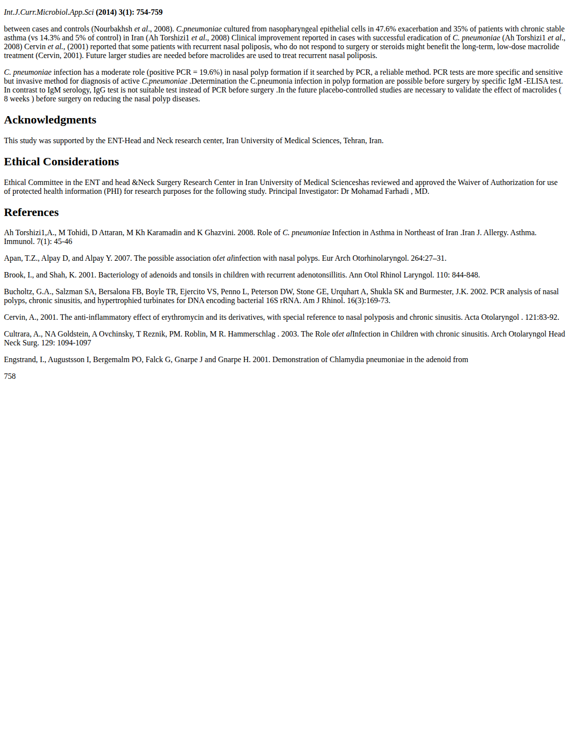Int.J.Curr.Microbiol.App.Sci (2014) 3(1): 754-759
between cases and controls (Nourbakhsh et al., 2008). C.pneumoniae cultured from nasopharyngeal epithelial cells in 47.6% exacerbation and 35% of patients with chronic stable asthma (vs 14.3% and 5% of control) in Iran (Ah Torshizi1 et al., 2008) Clinical improvement reported in cases with successful eradication of C. pneumoniae (Ah Torshizi1 et al., 2008) Cervin et al., (2001) reported that some patients with recurrent nasal poliposis, who do not respond to surgery or steroids might benefit the long-term, low-dose macrolide treatment (Cervin, 2001). Future larger studies are needed before macrolides are used to treat recurrent nasal poliposis.
C. pneumoniae infection has a moderate role (positive PCR = 19.6%) in nasal polyp formation if it searched by PCR, a reliable method. PCR tests are more specific and sensitive but invasive method for diagnosis of active C.pneumoniae .Determination the C.pneumonia infection in polyp formation are possible before surgery by specific IgM -ELISA test. In contrast to IgM serology, IgG test is not suitable test instead of PCR before surgery .In the future placebo-controlled studies are necessary to validate the effect of macrolides ( 8 weeks ) before surgery on reducing the nasal polyp diseases.
Acknowledgments
This study was supported by the ENT-Head and Neck research center, Iran University of Medical Sciences, Tehran, Iran.
Ethical Considerations
Ethical Committee in the ENT and head &Neck Surgery Research Center in Iran University of Medical Scienceshas reviewed and approved the Waiver of Authorization for use of protected health information (PHI) for research purposes for the following study. Principal Investigator: Dr Mohamad Farhadi , MD.
References
Ah Torshizi1,A., M Tohidi, D Attaran, M Kh Karamadin and K Ghazvini. 2008. Role of C. pneumoniae Infection in Asthma in Northeast of Iran .Iran J. Allergy. Asthma. Immunol. 7(1): 45-46
Apan, T.Z., Alpay D, and Alpay Y. 2007. The possible association ofet alinfection with nasal polyps. Eur Arch Otorhinolaryngol. 264:27–31.
Brook, I., and Shah, K. 2001. Bacteriology of adenoids and tonsils in children with recurrent adenotonsillitis. Ann Otol Rhinol Laryngol. 110: 844-848.
Bucholtz, G.A., Salzman SA, Bersalona FB, Boyle TR, Ejercito VS, Penno L, Peterson DW, Stone GE, Urquhart A, Shukla SK and Burmester, J.K. 2002. PCR analysis of nasal polyps, chronic sinusitis, and hypertrophied turbinates for DNA encoding bacterial 16S rRNA. Am J Rhinol. 16(3):169-73.
Cervin, A., 2001. The anti-inflammatory effect of erythromycin and its derivatives, with special reference to nasal polyposis and chronic sinusitis. Acta Otolaryngol . 121:83-92.
Cultrara, A., NA Goldstein, A Ovchinsky, T Reznik, PM. Roblin, M R. Hammerschlag . 2003. The Role ofet al Infection in Children with chronic sinusitis. Arch Otolaryngol Head Neck Surg. 129: 1094-1097
Engstrand, I., Augustsson I, Bergemalm PO, Falck G, Gnarpe J and Gnarpe H. 2001. Demonstration of Chlamydia pneumoniae in the adenoid from
758